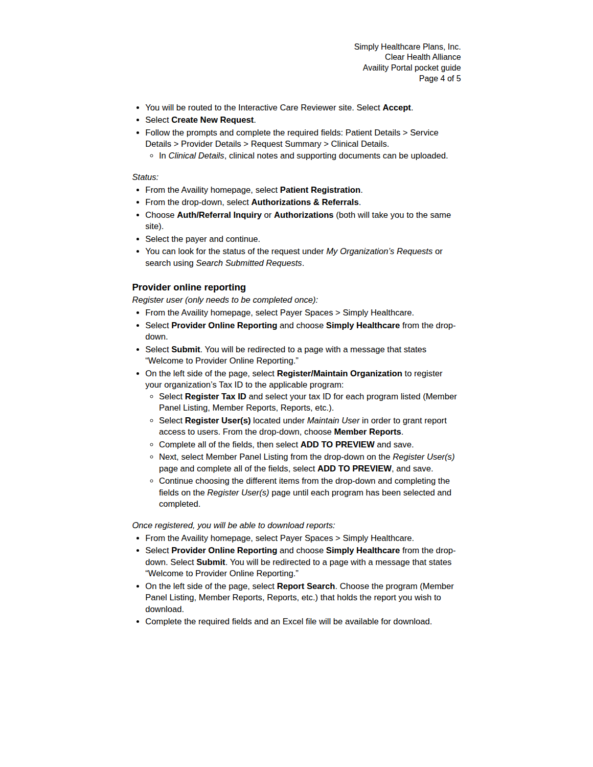Simply Healthcare Plans, Inc.
Clear Health Alliance
Availity Portal pocket guide
Page 4 of 5
You will be routed to the Interactive Care Reviewer site. Select Accept.
Select Create New Request.
Follow the prompts and complete the required fields: Patient Details > Service Details > Provider Details > Request Summary > Clinical Details.
In Clinical Details, clinical notes and supporting documents can be uploaded.
Status:
From the Availity homepage, select Patient Registration.
From the drop-down, select Authorizations & Referrals.
Choose Auth/Referral Inquiry or Authorizations (both will take you to the same site).
Select the payer and continue.
You can look for the status of the request under My Organization’s Requests or search using Search Submitted Requests.
Provider online reporting
Register user (only needs to be completed once):
From the Availity homepage, select Payer Spaces > Simply Healthcare.
Select Provider Online Reporting and choose Simply Healthcare from the drop-down.
Select Submit. You will be redirected to a page with a message that states “Welcome to Provider Online Reporting.”
On the left side of the page, select Register/Maintain Organization to register your organization’s Tax ID to the applicable program:
Select Register Tax ID and select your tax ID for each program listed (Member Panel Listing, Member Reports, Reports, etc.).
Select Register User(s) located under Maintain User in order to grant report access to users. From the drop-down, choose Member Reports.
Complete all of the fields, then select ADD TO PREVIEW and save.
Next, select Member Panel Listing from the drop-down on the Register User(s) page and complete all of the fields, select ADD TO PREVIEW, and save.
Continue choosing the different items from the drop-down and completing the fields on the Register User(s) page until each program has been selected and completed.
Once registered, you will be able to download reports:
From the Availity homepage, select Payer Spaces > Simply Healthcare.
Select Provider Online Reporting and choose Simply Healthcare from the drop-down. Select Submit. You will be redirected to a page with a message that states “Welcome to Provider Online Reporting.”
On the left side of the page, select Report Search. Choose the program (Member Panel Listing, Member Reports, Reports, etc.) that holds the report you wish to download.
Complete the required fields and an Excel file will be available for download.